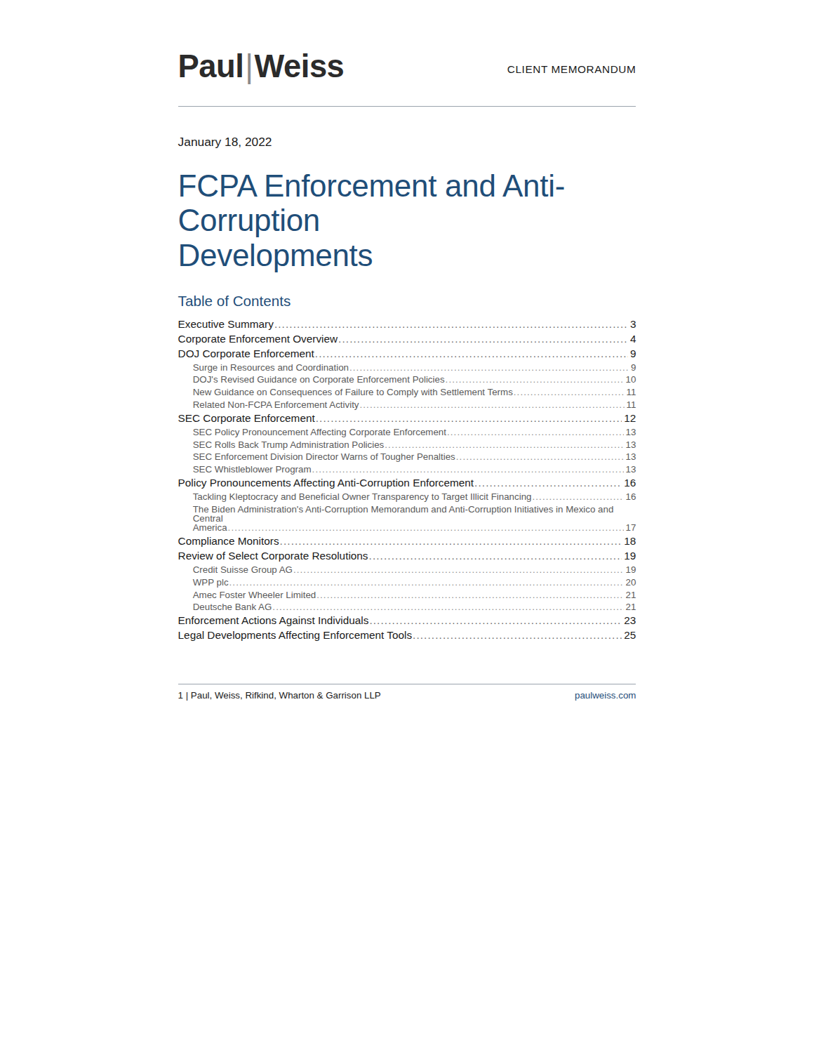Paul|Weiss
CLIENT MEMORANDUM
January 18, 2022
FCPA Enforcement and Anti-Corruption
Developments
Table of Contents
Executive Summary .................................................................................................................................. 3
Corporate Enforcement Overview .................................................................................................................................. 4
DOJ Corporate Enforcement .................................................................................................................................. 9
Surge in Resources and Coordination .................................................................................................................................. 9
DOJ's Revised Guidance on Corporate Enforcement Policies .................................................................................................................................. 10
New Guidance on Consequences of Failure to Comply with Settlement Terms .................................................................................................................................. 11
Related Non-FCPA Enforcement Activity .................................................................................................................................. 11
SEC Corporate Enforcement .................................................................................................................................. 12
SEC Policy Pronouncement Affecting Corporate Enforcement .................................................................................................................................. 13
SEC Rolls Back Trump Administration Policies .................................................................................................................................. 13
SEC Enforcement Division Director Warns of Tougher Penalties .................................................................................................................................. 13
SEC Whistleblower Program .................................................................................................................................. 13
Policy Pronouncements Affecting Anti-Corruption Enforcement .................................................................................................................................. 16
Tackling Kleptocracy and Beneficial Owner Transparency to Target Illicit Financing .................................................................................................................................. 16
The Biden Administration's Anti-Corruption Memorandum and Anti-Corruption Initiatives in Mexico and Central America .................................................................................................................................. 17
Compliance Monitors .................................................................................................................................. 18
Review of Select Corporate Resolutions .................................................................................................................................. 19
Credit Suisse Group AG .................................................................................................................................. 19
WPP plc .................................................................................................................................. 20
Amec Foster Wheeler Limited .................................................................................................................................. 21
Deutsche Bank AG .................................................................................................................................. 21
Enforcement Actions Against Individuals .................................................................................................................................. 23
Legal Developments Affecting Enforcement Tools .................................................................................................................................. 25
1 | Paul, Weiss, Rifkind, Wharton & Garrison LLP
paulweiss.com